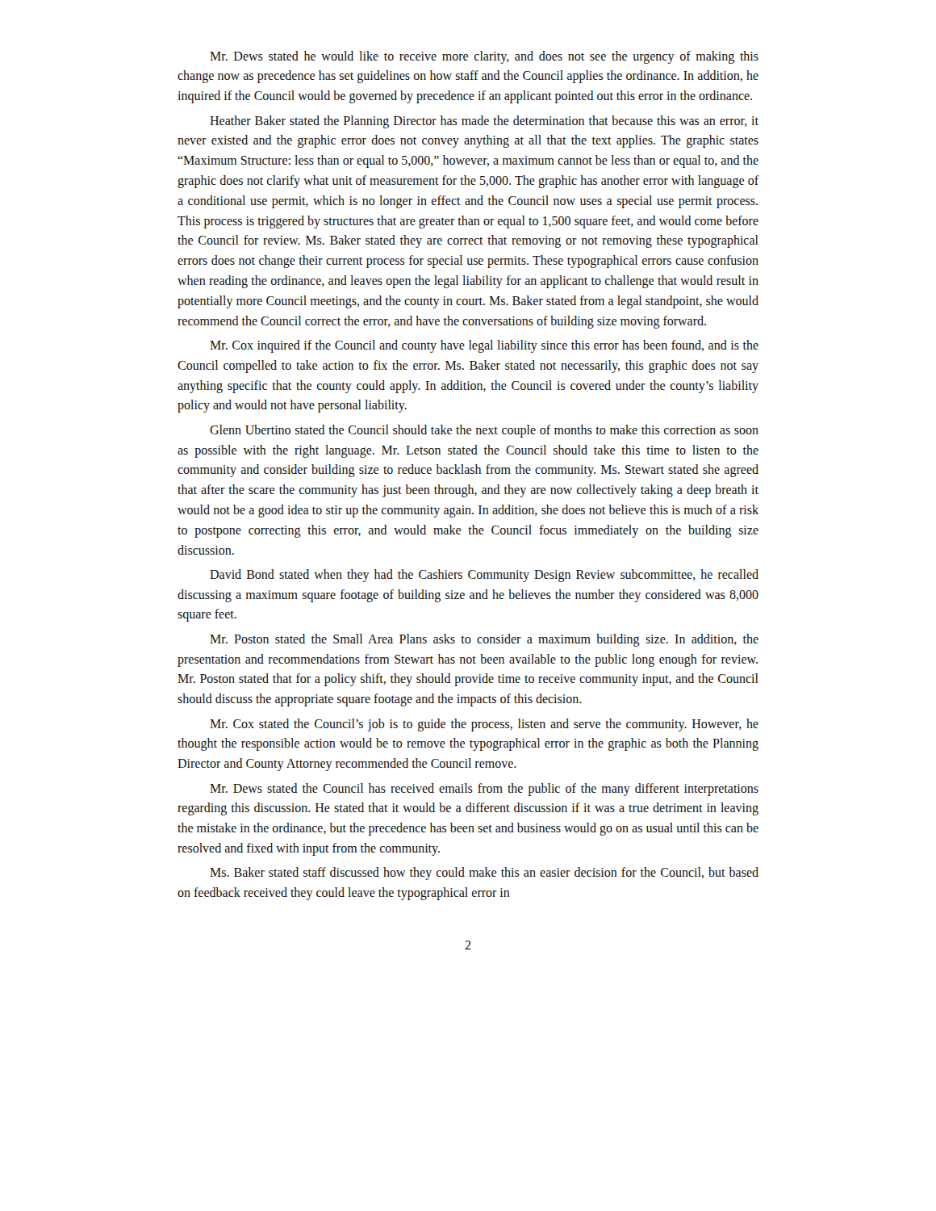Mr. Dews stated he would like to receive more clarity, and does not see the urgency of making this change now as precedence has set guidelines on how staff and the Council applies the ordinance. In addition, he inquired if the Council would be governed by precedence if an applicant pointed out this error in the ordinance.
Heather Baker stated the Planning Director has made the determination that because this was an error, it never existed and the graphic error does not convey anything at all that the text applies. The graphic states “Maximum Structure: less than or equal to 5,000,” however, a maximum cannot be less than or equal to, and the graphic does not clarify what unit of measurement for the 5,000. The graphic has another error with language of a conditional use permit, which is no longer in effect and the Council now uses a special use permit process. This process is triggered by structures that are greater than or equal to 1,500 square feet, and would come before the Council for review. Ms. Baker stated they are correct that removing or not removing these typographical errors does not change their current process for special use permits. These typographical errors cause confusion when reading the ordinance, and leaves open the legal liability for an applicant to challenge that would result in potentially more Council meetings, and the county in court. Ms. Baker stated from a legal standpoint, she would recommend the Council correct the error, and have the conversations of building size moving forward.
Mr. Cox inquired if the Council and county have legal liability since this error has been found, and is the Council compelled to take action to fix the error. Ms. Baker stated not necessarily, this graphic does not say anything specific that the county could apply. In addition, the Council is covered under the county’s liability policy and would not have personal liability.
Glenn Ubertino stated the Council should take the next couple of months to make this correction as soon as possible with the right language. Mr. Letson stated the Council should take this time to listen to the community and consider building size to reduce backlash from the community. Ms. Stewart stated she agreed that after the scare the community has just been through, and they are now collectively taking a deep breath it would not be a good idea to stir up the community again. In addition, she does not believe this is much of a risk to postpone correcting this error, and would make the Council focus immediately on the building size discussion.
David Bond stated when they had the Cashiers Community Design Review subcommittee, he recalled discussing a maximum square footage of building size and he believes the number they considered was 8,000 square feet.
Mr. Poston stated the Small Area Plans asks to consider a maximum building size. In addition, the presentation and recommendations from Stewart has not been available to the public long enough for review. Mr. Poston stated that for a policy shift, they should provide time to receive community input, and the Council should discuss the appropriate square footage and the impacts of this decision.
Mr. Cox stated the Council’s job is to guide the process, listen and serve the community. However, he thought the responsible action would be to remove the typographical error in the graphic as both the Planning Director and County Attorney recommended the Council remove.
Mr. Dews stated the Council has received emails from the public of the many different interpretations regarding this discussion. He stated that it would be a different discussion if it was a true detriment in leaving the mistake in the ordinance, but the precedence has been set and business would go on as usual until this can be resolved and fixed with input from the community.
Ms. Baker stated staff discussed how they could make this an easier decision for the Council, but based on feedback received they could leave the typographical error in
2